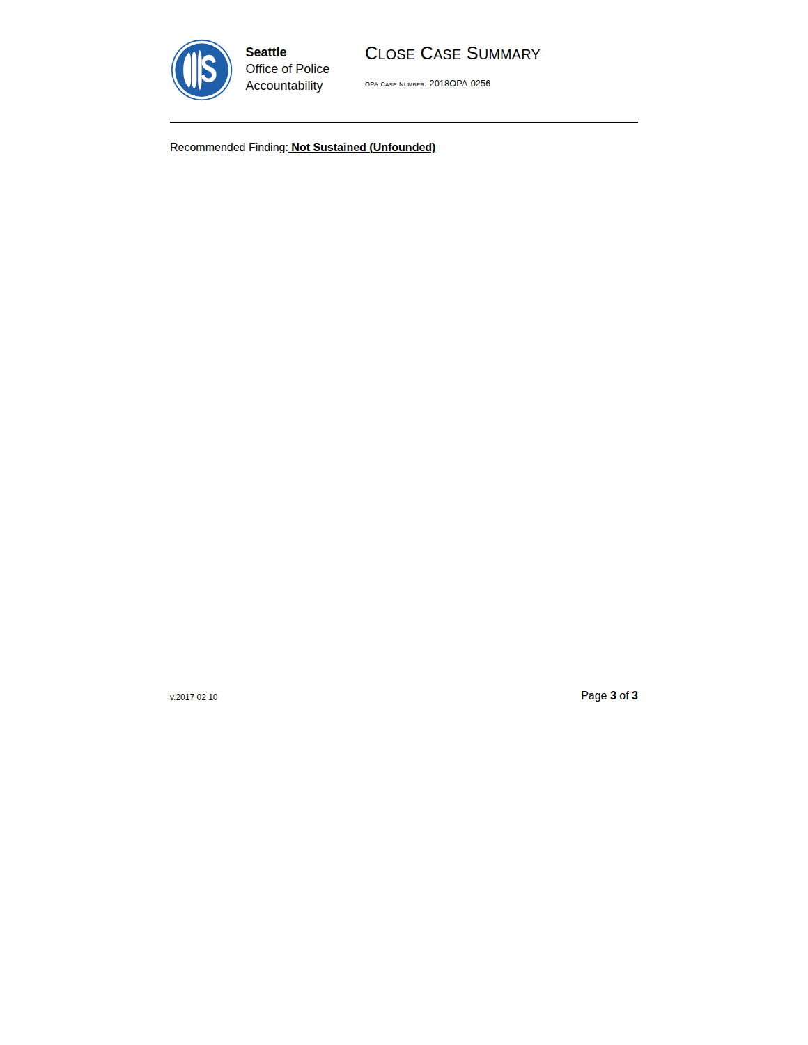Seattle
Office of Police
Accountability
CLOSE CASE SUMMARY
OPA CASE NUMBER: 2018OPA-0256
Recommended Finding: Not Sustained (Unfounded)
v.2017 02 10
Page 3 of 3